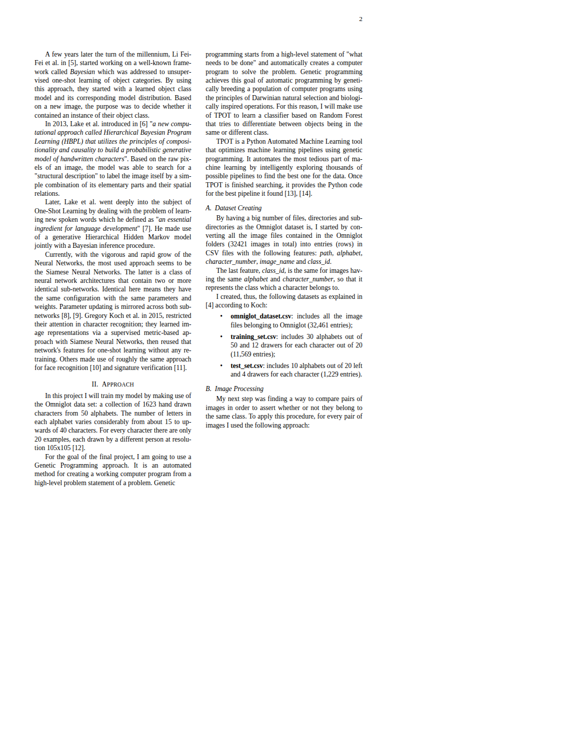2
A few years later the turn of the millennium, Li Fei-Fei et al. in [5], started working on a well-known framework called Bayesian which was addressed to unsupervised one-shot learning of object categories. By using this approach, they started with a learned object class model and its corresponding model distribution. Based on a new image, the purpose was to decide whether it contained an instance of their object class.
In 2013, Lake et al. introduced in [6] "a new computational approach called Hierarchical Bayesian Program Learning (HBPL) that utilizes the principles of compositionality and causality to build a probabilistic generative model of handwritten characters". Based on the raw pixels of an image, the model was able to search for a "structural description" to label the image itself by a simple combination of its elementary parts and their spatial relations.
Later, Lake et al. went deeply into the subject of One-Shot Learning by dealing with the problem of learning new spoken words which he defined as "an essential ingredient for language development" [7]. He made use of a generative Hierarchical Hidden Markov model jointly with a Bayesian inference procedure.
Currently, with the vigorous and rapid grow of the Neural Networks, the most used approach seems to be the Siamese Neural Networks. The latter is a class of neural network architectures that contain two or more identical sub-networks. Identical here means they have the same configuration with the same parameters and weights. Parameter updating is mirrored across both sub-networks [8], [9]. Gregory Koch et al. in 2015, restricted their attention in character recognition; they learned image representations via a supervised metric-based approach with Siamese Neural Networks, then reused that network's features for one-shot learning without any retraining. Others made use of roughly the same approach for face recognition [10] and signature verification [11].
II. APPROACH
In this project I will train my model by making use of the Omniglot data set: a collection of 1623 hand drawn characters from 50 alphabets. The number of letters in each alphabet varies considerably from about 15 to upwards of 40 characters. For every character there are only 20 examples, each drawn by a different person at resolution 105x105 [12].
For the goal of the final project, I am going to use a Genetic Programming approach. It is an automated method for creating a working computer program from a high-level problem statement of a problem. Genetic
programming starts from a high-level statement of "what needs to be done" and automatically creates a computer program to solve the problem. Genetic programming achieves this goal of automatic programming by genetically breeding a population of computer programs using the principles of Darwinian natural selection and biologically inspired operations. For this reason, I will make use of TPOT to learn a classifier based on Random Forest that tries to differentiate between objects being in the same or different class.
TPOT is a Python Automated Machine Learning tool that optimizes machine learning pipelines using genetic programming. It automates the most tedious part of machine learning by intelligently exploring thousands of possible pipelines to find the best one for the data. Once TPOT is finished searching, it provides the Python code for the best pipeline it found [13], [14].
A. Dataset Creating
By having a big number of files, directories and subdirectories as the Omniglot dataset is, I started by converting all the image files contained in the Omniglot folders (32421 images in total) into entries (rows) in CSV files with the following features: path, alphabet, character_number, image_name and class_id.
The last feature, class_id, is the same for images having the same alphabet and character_number, so that it represents the class which a character belongs to.
I created, thus, the following datasets as explained in [4] according to Koch:
omniglot_dataset.csv: includes all the image files belonging to Omniglot (32,461 entries);
training_set.csv: includes 30 alphabets out of 50 and 12 drawers for each character out of 20 (11,569 entries);
test_set.csv: includes 10 alphabets out of 20 left and 4 drawers for each character (1,229 entries).
B. Image Processing
My next step was finding a way to compare pairs of images in order to assert whether or not they belong to the same class. To apply this procedure, for every pair of images I used the following approach: